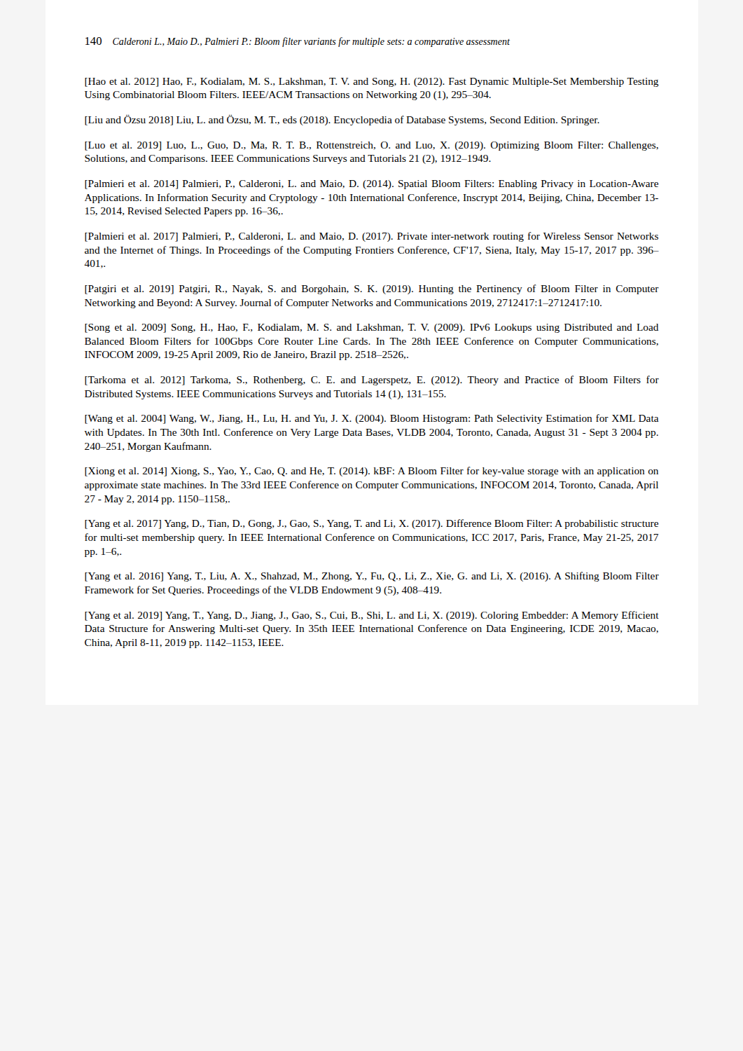140 Calderoni L., Maio D., Palmieri P.: Bloom filter variants for multiple sets: a comparative assessment
[Hao et al. 2012] Hao, F., Kodialam, M. S., Lakshman, T. V. and Song, H. (2012). Fast Dynamic Multiple-Set Membership Testing Using Combinatorial Bloom Filters. IEEE/ACM Transactions on Networking 20 (1), 295–304.
[Liu and Özsu 2018] Liu, L. and Özsu, M. T., eds (2018). Encyclopedia of Database Systems, Second Edition. Springer.
[Luo et al. 2019] Luo, L., Guo, D., Ma, R. T. B., Rottenstreich, O. and Luo, X. (2019). Optimizing Bloom Filter: Challenges, Solutions, and Comparisons. IEEE Communications Surveys and Tutorials 21 (2), 1912–1949.
[Palmieri et al. 2014] Palmieri, P., Calderoni, L. and Maio, D. (2014). Spatial Bloom Filters: Enabling Privacy in Location-Aware Applications. In Information Security and Cryptology - 10th International Conference, Inscrypt 2014, Beijing, China, December 13-15, 2014, Revised Selected Papers pp. 16–36,.
[Palmieri et al. 2017] Palmieri, P., Calderoni, L. and Maio, D. (2017). Private inter-network routing for Wireless Sensor Networks and the Internet of Things. In Proceedings of the Computing Frontiers Conference, CF'17, Siena, Italy, May 15-17, 2017 pp. 396–401,.
[Patgiri et al. 2019] Patgiri, R., Nayak, S. and Borgohain, S. K. (2019). Hunting the Pertinency of Bloom Filter in Computer Networking and Beyond: A Survey. Journal of Computer Networks and Communications 2019, 2712417:1–2712417:10.
[Song et al. 2009] Song, H., Hao, F., Kodialam, M. S. and Lakshman, T. V. (2009). IPv6 Lookups using Distributed and Load Balanced Bloom Filters for 100Gbps Core Router Line Cards. In The 28th IEEE Conference on Computer Communications, INFOCOM 2009, 19-25 April 2009, Rio de Janeiro, Brazil pp. 2518–2526,.
[Tarkoma et al. 2012] Tarkoma, S., Rothenberg, C. E. and Lagerspetz, E. (2012). Theory and Practice of Bloom Filters for Distributed Systems. IEEE Communications Surveys and Tutorials 14 (1), 131–155.
[Wang et al. 2004] Wang, W., Jiang, H., Lu, H. and Yu, J. X. (2004). Bloom Histogram: Path Selectivity Estimation for XML Data with Updates. In The 30th Intl. Conference on Very Large Data Bases, VLDB 2004, Toronto, Canada, August 31 - Sept 3 2004 pp. 240–251, Morgan Kaufmann.
[Xiong et al. 2014] Xiong, S., Yao, Y., Cao, Q. and He, T. (2014). kBF: A Bloom Filter for key-value storage with an application on approximate state machines. In The 33rd IEEE Conference on Computer Communications, INFOCOM 2014, Toronto, Canada, April 27 - May 2, 2014 pp. 1150–1158,.
[Yang et al. 2017] Yang, D., Tian, D., Gong, J., Gao, S., Yang, T. and Li, X. (2017). Difference Bloom Filter: A probabilistic structure for multi-set membership query. In IEEE International Conference on Communications, ICC 2017, Paris, France, May 21-25, 2017 pp. 1–6,.
[Yang et al. 2016] Yang, T., Liu, A. X., Shahzad, M., Zhong, Y., Fu, Q., Li, Z., Xie, G. and Li, X. (2016). A Shifting Bloom Filter Framework for Set Queries. Proceedings of the VLDB Endowment 9 (5), 408–419.
[Yang et al. 2019] Yang, T., Yang, D., Jiang, J., Gao, S., Cui, B., Shi, L. and Li, X. (2019). Coloring Embedder: A Memory Efficient Data Structure for Answering Multi-set Query. In 35th IEEE International Conference on Data Engineering, ICDE 2019, Macao, China, April 8-11, 2019 pp. 1142–1153, IEEE.